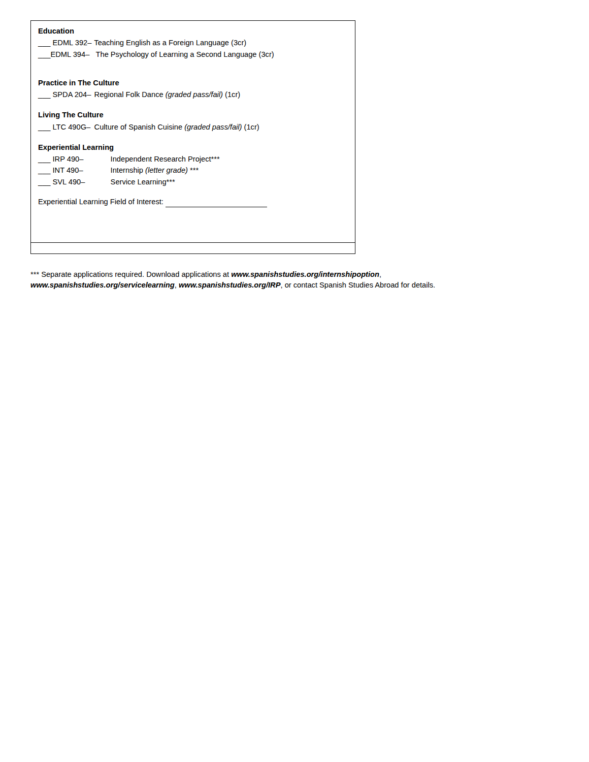Education
___ EDML 392– Teaching English as a Foreign Language (3cr)
___EDML 394– The Psychology of Learning a Second Language (3cr)
Practice in The Culture
___ SPDA 204– Regional Folk Dance (graded pass/fail) (1cr)
Living The Culture
___ LTC 490G– Culture of Spanish Cuisine (graded pass/fail) (1cr)
Experiential Learning
___ IRP 490– Independent Research Project***
___ INT 490– Internship (letter grade) ***
___ SVL 490– Service Learning***
Experiential Learning Field of Interest:
*** Separate applications required. Download applications at www.spanishstudies.org/internshipoption, www.spanishstudies.org/servicelearning, www.spanishstudies.org/IRP, or contact Spanish Studies Abroad for details.